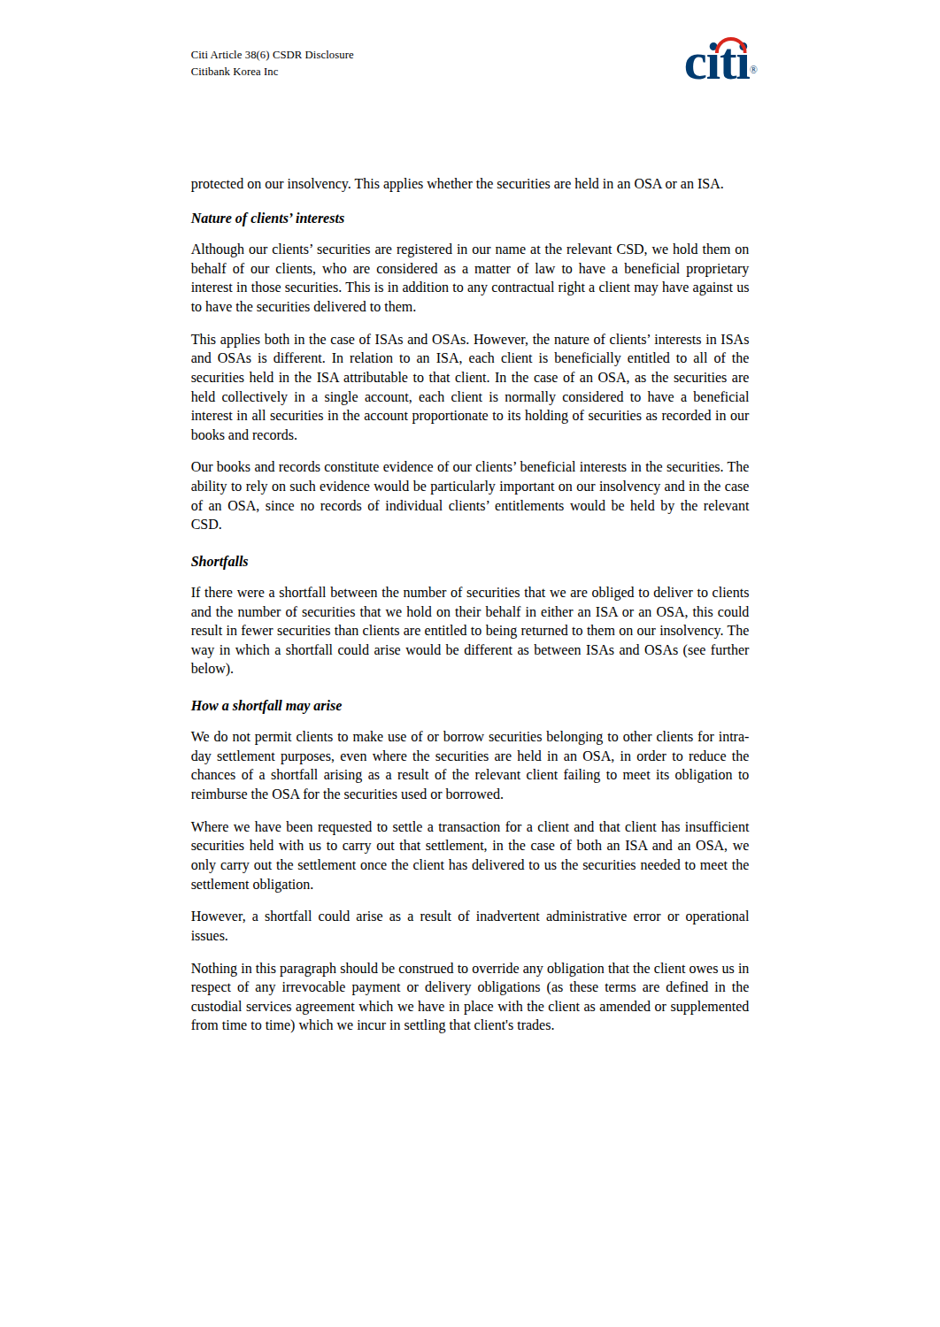Citi Article 38(6) CSDR Disclosure
Citibank Korea Inc
cit i®
protected on our insolvency. This applies whether the securities are held in an OSA or an ISA.
Nature of clients’ interests
Although our clients’ securities are registered in our name at the relevant CSD, we hold them on behalf of our clients, who are considered as a matter of law to have a beneficial proprietary interest in those securities. This is in addition to any contractual right a client may have against us to have the securities delivered to them.
This applies both in the case of ISAs and OSAs. However, the nature of clients’ interests in ISAs and OSAs is different. In relation to an ISA, each client is beneficially entitled to all of the securities held in the ISA attributable to that client. In the case of an OSA, as the securities are held collectively in a single account, each client is normally considered to have a beneficial interest in all securities in the account proportionate to its holding of securities as recorded in our books and records.
Our books and records constitute evidence of our clients’ beneficial interests in the securities. The ability to rely on such evidence would be particularly important on our insolvency and in the case of an OSA, since no records of individual clients’ entitlements would be held by the relevant CSD.
Shortfalls
If there were a shortfall between the number of securities that we are obliged to deliver to clients and the number of securities that we hold on their behalf in either an ISA or an OSA, this could result in fewer securities than clients are entitled to being returned to them on our insolvency. The way in which a shortfall could arise would be different as between ISAs and OSAs (see further below).
How a shortfall may arise
We do not permit clients to make use of or borrow securities belonging to other clients for intra-day settlement purposes, even where the securities are held in an OSA, in order to reduce the chances of a shortfall arising as a result of the relevant client failing to meet its obligation to reimburse the OSA for the securities used or borrowed.
Where we have been requested to settle a transaction for a client and that client has insufficient securities held with us to carry out that settlement, in the case of both an ISA and an OSA, we only carry out the settlement once the client has delivered to us the securities needed to meet the settlement obligation.
However, a shortfall could arise as a result of inadvertent administrative error or operational issues.
Nothing in this paragraph should be construed to override any obligation that the client owes us in respect of any irrevocable payment or delivery obligations (as these terms are defined in the custodial services agreement which we have in place with the client as amended or supplemented from time to time) which we incur in settling that client's trades.